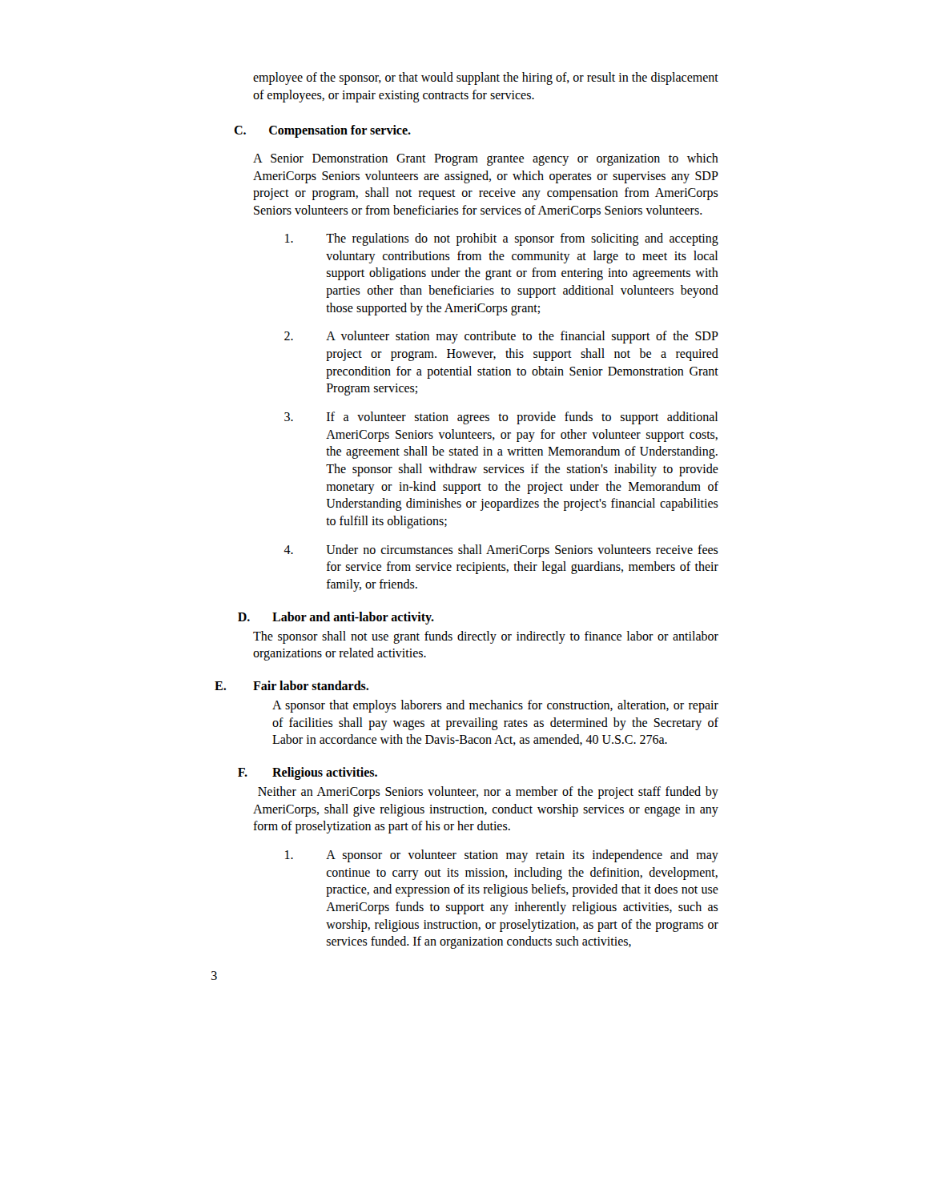employee of the sponsor, or that would supplant the hiring of, or result in the displacement of employees, or impair existing contracts for services.
C. Compensation for service.
A Senior Demonstration Grant Program grantee agency or organization to which AmeriCorps Seniors volunteers are assigned, or which operates or supervises any SDP project or program, shall not request or receive any compensation from AmeriCorps Seniors volunteers or from beneficiaries for services of AmeriCorps Seniors volunteers.
1. The regulations do not prohibit a sponsor from soliciting and accepting voluntary contributions from the community at large to meet its local support obligations under the grant or from entering into agreements with parties other than beneficiaries to support additional volunteers beyond those supported by the AmeriCorps grant;
2. A volunteer station may contribute to the financial support of the SDP project or program. However, this support shall not be a required precondition for a potential station to obtain Senior Demonstration Grant Program services;
3. If a volunteer station agrees to provide funds to support additional AmeriCorps Seniors volunteers, or pay for other volunteer support costs, the agreement shall be stated in a written Memorandum of Understanding. The sponsor shall withdraw services if the station's inability to provide monetary or in-kind support to the project under the Memorandum of Understanding diminishes or jeopardizes the project's financial capabilities to fulfill its obligations;
4. Under no circumstances shall AmeriCorps Seniors volunteers receive fees for service from service recipients, their legal guardians, members of their family, or friends.
D. Labor and anti-labor activity.
The sponsor shall not use grant funds directly or indirectly to finance labor or antilabor organizations or related activities.
E. Fair labor standards.
A sponsor that employs laborers and mechanics for construction, alteration, or repair of facilities shall pay wages at prevailing rates as determined by the Secretary of Labor in accordance with the Davis-Bacon Act, as amended, 40 U.S.C. 276a.
F. Religious activities.
Neither an AmeriCorps Seniors volunteer, nor a member of the project staff funded by AmeriCorps, shall give religious instruction, conduct worship services or engage in any form of proselytization as part of his or her duties.
1. A sponsor or volunteer station may retain its independence and may continue to carry out its mission, including the definition, development, practice, and expression of its religious beliefs, provided that it does not use AmeriCorps funds to support any inherently religious activities, such as worship, religious instruction, or proselytization, as part of the programs or services funded. If an organization conducts such activities,
3